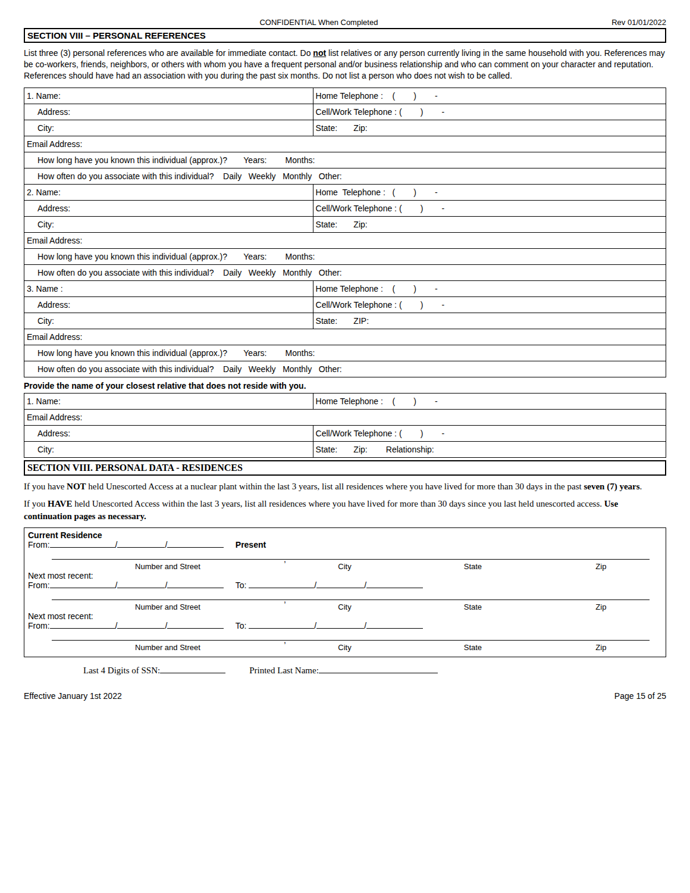CONFIDENTIAL When Completed Rev 01/01/2022
SECTION VIII – PERSONAL REFERENCES
List three (3) personal references who are available for immediate contact. Do not list relatives or any person currently living in the same household with you. References may be co-workers, friends, neighbors, or others with whom you have a frequent personal and/or business relationship and who can comment on your character and reputation. References should have had an association with you during the past six months. Do not list a person who does not wish to be called.
| 1. Name: | Home Telephone : ( ) - |
| Address: | Cell/Work Telephone : ( ) - |
| City: | State: Zip: |
| Email Address: |
| How long have you known this individual (approx.)? Years: Months: |
| How often do you associate with this individual? Daily Weekly Monthly Other: |
| 2. Name: | Home Telephone : ( ) - |
| Address: | Cell/Work Telephone : ( ) - |
| City: | State: Zip: |
| Email Address: |
| How long have you known this individual (approx.)? Years: Months: |
| How often do you associate with this individual? Daily Weekly Monthly Other: |
| 3. Name : | Home Telephone : ( ) - |
| Address: | Cell/Work Telephone : ( ) - |
| City: | State: ZIP: |
| Email Address: |
| How long have you known this individual (approx.)? Years: Months: |
| How often do you associate with this individual? Daily Weekly Monthly Other: |
Provide the name of your closest relative that does not reside with you.
| 1. Name: | Home Telephone : ( ) - |
| Email Address: |
| Address: | Cell/Work Telephone : ( ) - |
| City: | State: Zip: Relationship: |
SECTION VIII. PERSONAL DATA - RESIDENCES
If you have NOT held Unescorted Access at a nuclear plant within the last 3 years, list all residences where you have lived for more than 30 days in the past seven (7) years.
If you HAVE held Unescorted Access within the last 3 years, list all residences where you have lived for more than 30 days since you last held unescorted access. Use continuation pages as necessary.
Current Residence
From: / / Present
,
Number and Street City State Zip
Next most recent:
From: / / To: / /
,
Number and Street City State Zip
Next most recent:
From: / / To: / /
,
Number and Street City State Zip
Last 4 Digits of SSN: Printed Last Name:
Effective January 1st 2022 Page 15 of 25